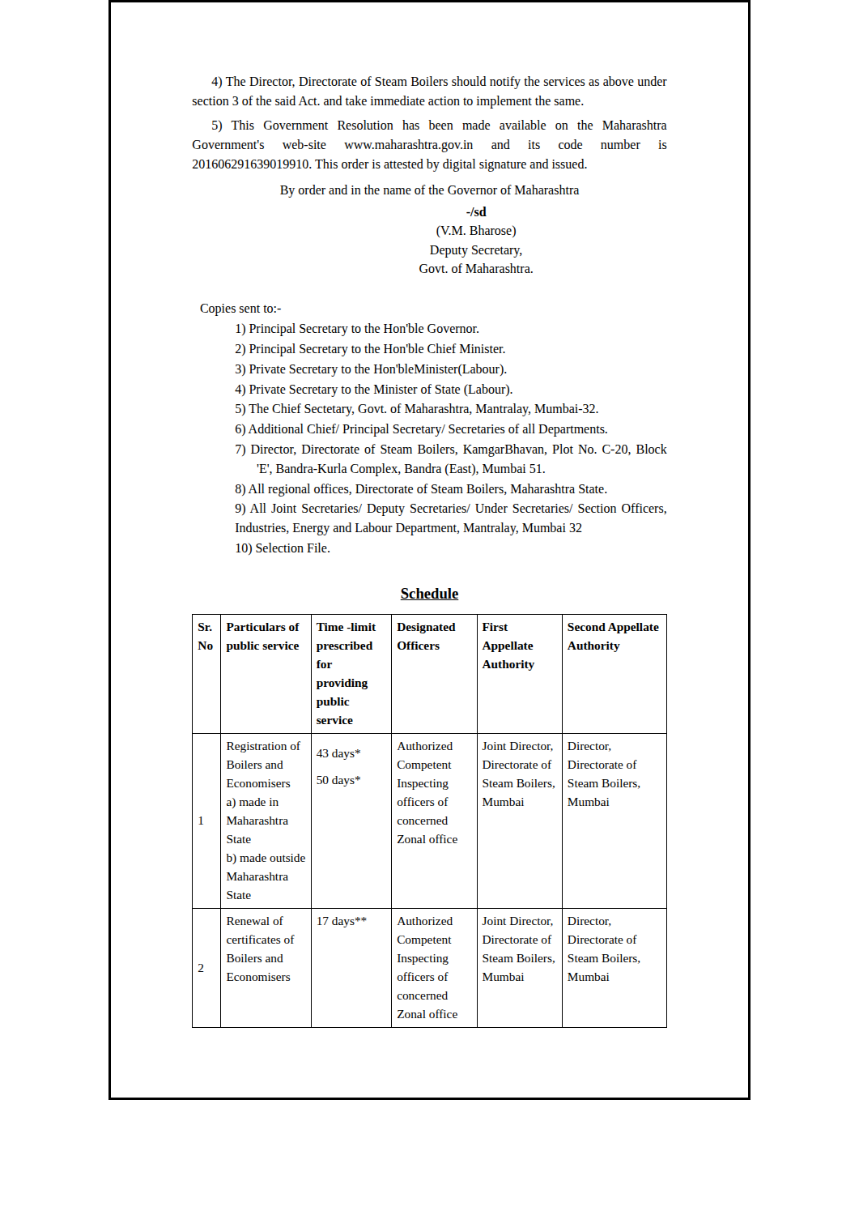4) The Director, Directorate of Steam Boilers should notify the services as above under section 3 of the said Act. and take immediate action to implement the same.
5) This Government Resolution has been made available on the Maharashtra Government's web-site www.maharashtra.gov.in and its code number is 201606291639019910. This order is attested by digital signature and issued.
By order and in the name of the Governor of Maharashtra
-/sd
(V.M. Bharose)
Deputy Secretary,
Govt. of Maharashtra.
Copies sent to:-
1) Principal Secretary to the Hon'ble Governor.
2) Principal Secretary to the Hon'ble Chief Minister.
3) Private Secretary to the Hon'bleMinister(Labour).
4) Private Secretary to the Minister of State (Labour).
5) The Chief Sectetary, Govt. of Maharashtra, Mantralay, Mumbai-32.
6) Additional Chief/ Principal Secretary/ Secretaries of all Departments.
7) Director, Directorate of Steam Boilers, KamgarBhavan, Plot No. C-20, Block 'E', Bandra-Kurla Complex, Bandra (East), Mumbai 51.
8) All regional offices, Directorate of Steam Boilers, Maharashtra State.
9) All Joint Secretaries/ Deputy Secretaries/ Under Secretaries/ Section Officers, Industries, Energy and Labour Department, Mantralay, Mumbai 32
10) Selection File.
Schedule
| Sr. No | Particulars of public service | Time -limit prescribed for providing public service | Designated Officers | First Appellate Authority | Second Appellate Authority |
| --- | --- | --- | --- | --- | --- |
| 1 | Registration of Boilers and Economisers a) made in Maharashtra State b) made outside Maharashtra State | 43 days* 50 days* | Authorized Competent Inspecting officers of concerned Zonal office | Joint Director, Directorate of Steam Boilers, Mumbai | Director, Directorate of Steam Boilers, Mumbai |
| 2 | Renewal of certificates of Boilers and Economisers | 17 days** | Authorized Competent Inspecting officers of concerned Zonal office | Joint Director, Directorate of Steam Boilers, Mumbai | Director, Directorate of Steam Boilers, Mumbai |